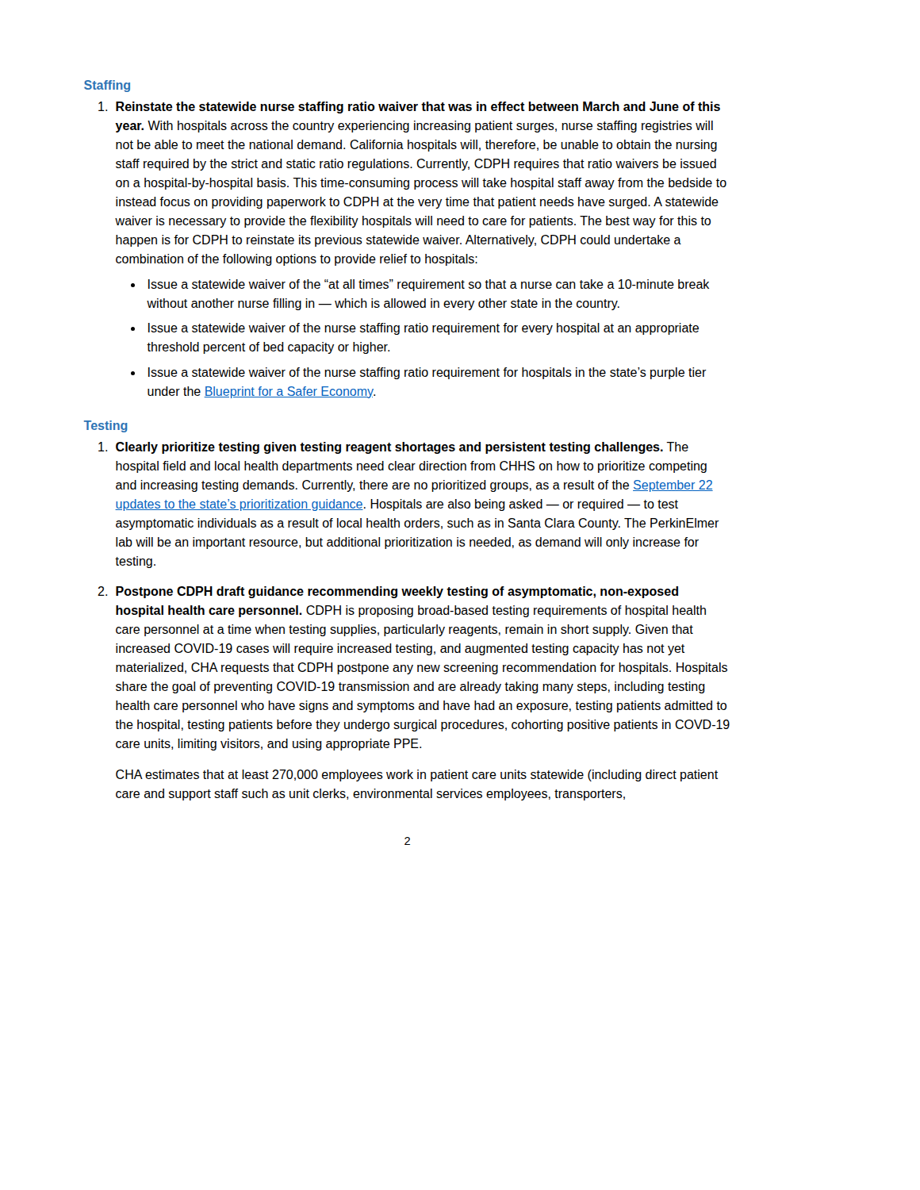Staffing
Reinstate the statewide nurse staffing ratio waiver that was in effect between March and June of this year. With hospitals across the country experiencing increasing patient surges, nurse staffing registries will not be able to meet the national demand. California hospitals will, therefore, be unable to obtain the nursing staff required by the strict and static ratio regulations. Currently, CDPH requires that ratio waivers be issued on a hospital-by-hospital basis. This time-consuming process will take hospital staff away from the bedside to instead focus on providing paperwork to CDPH at the very time that patient needs have surged. A statewide waiver is necessary to provide the flexibility hospitals will need to care for patients. The best way for this to happen is for CDPH to reinstate its previous statewide waiver. Alternatively, CDPH could undertake a combination of the following options to provide relief to hospitals:
Issue a statewide waiver of the “at all times” requirement so that a nurse can take a 10-minute break without another nurse filling in — which is allowed in every other state in the country.
Issue a statewide waiver of the nurse staffing ratio requirement for every hospital at an appropriate threshold percent of bed capacity or higher.
Issue a statewide waiver of the nurse staffing ratio requirement for hospitals in the state’s purple tier under the Blueprint for a Safer Economy.
Testing
Clearly prioritize testing given testing reagent shortages and persistent testing challenges. The hospital field and local health departments need clear direction from CHHS on how to prioritize competing and increasing testing demands. Currently, there are no prioritized groups, as a result of the September 22 updates to the state’s prioritization guidance. Hospitals are also being asked — or required — to test asymptomatic individuals as a result of local health orders, such as in Santa Clara County. The PerkinElmer lab will be an important resource, but additional prioritization is needed, as demand will only increase for testing.
Postpone CDPH draft guidance recommending weekly testing of asymptomatic, non-exposed hospital health care personnel. CDPH is proposing broad-based testing requirements of hospital health care personnel at a time when testing supplies, particularly reagents, remain in short supply. Given that increased COVID-19 cases will require increased testing, and augmented testing capacity has not yet materialized, CHA requests that CDPH postpone any new screening recommendation for hospitals. Hospitals share the goal of preventing COVID-19 transmission and are already taking many steps, including testing health care personnel who have signs and symptoms and have had an exposure, testing patients admitted to the hospital, testing patients before they undergo surgical procedures, cohorting positive patients in COVD-19 care units, limiting visitors, and using appropriate PPE.
CHA estimates that at least 270,000 employees work in patient care units statewide (including direct patient care and support staff such as unit clerks, environmental services employees, transporters,
2